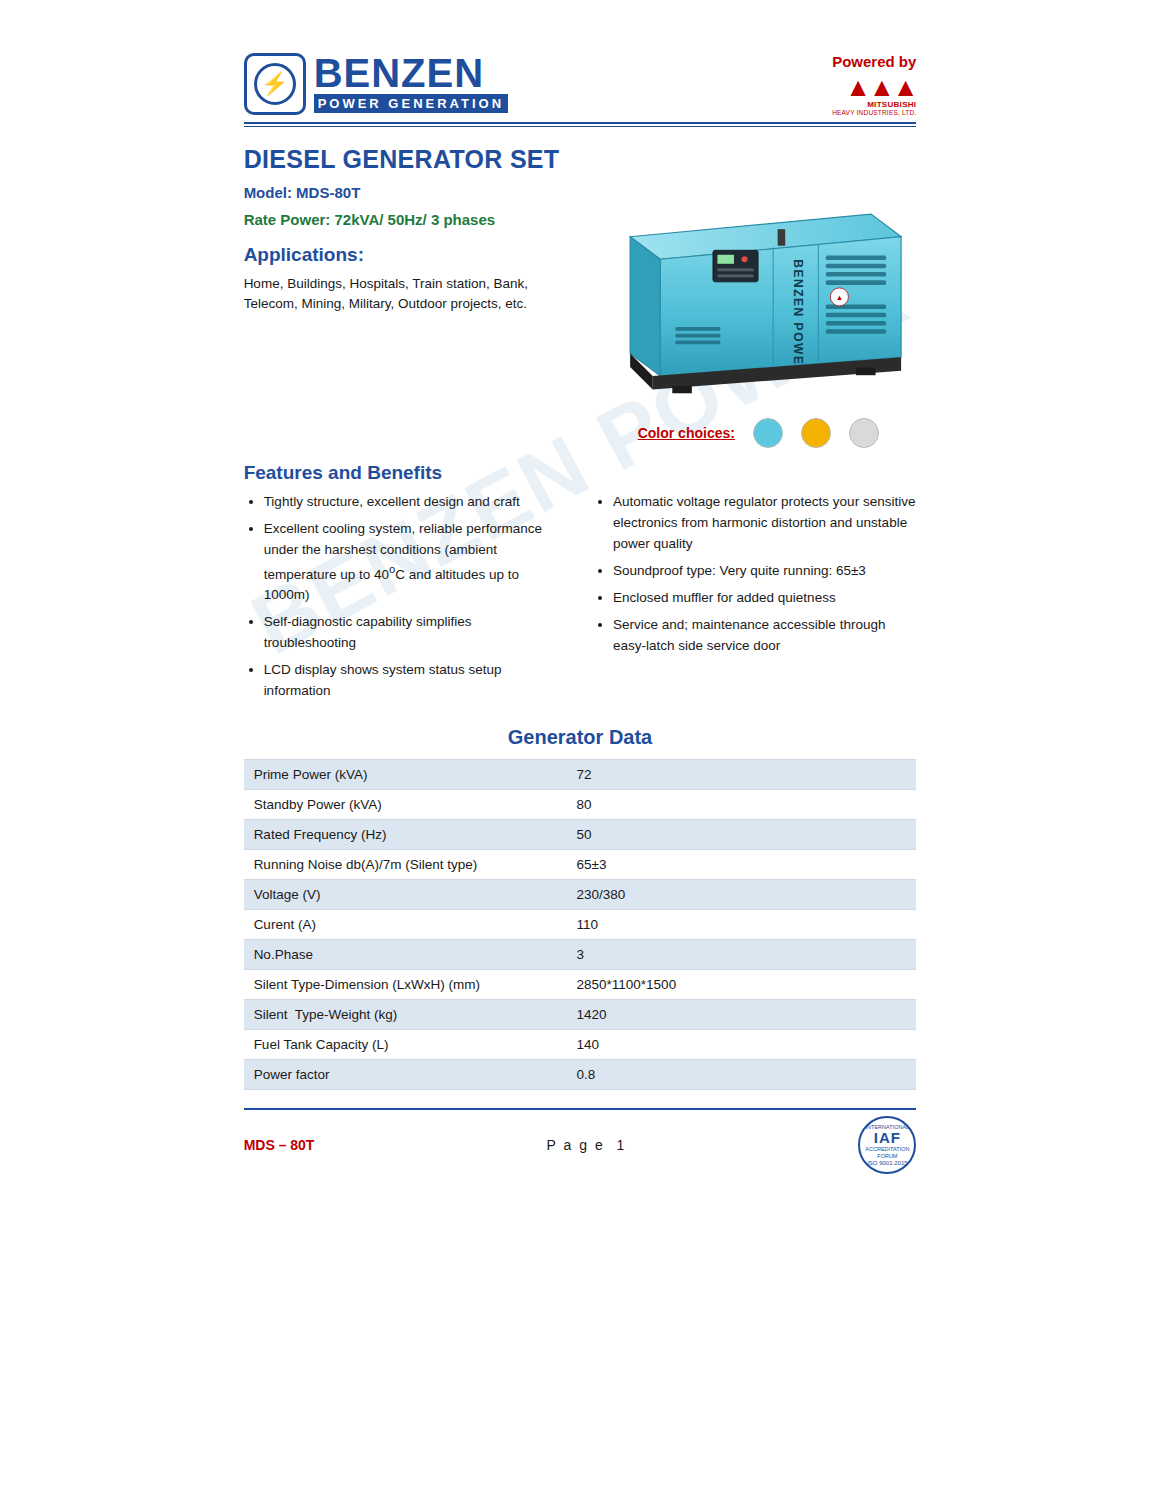BENZEN POWER
⚡
BENZEN
POWER GENERATION
Powered by
▲▲▲
MITSUBISHI
HEAVY INDUSTRIES, LTD.
DIESEL GENERATOR SET
Model: MDS-80T
Rate Power: 72kVA/ 50Hz/ 3 phases
Applications:
Home, Buildings, Hospitals, Train station, Bank,
Telecom, Mining, Military, Outdoor projects, etc.
BENZEN POWER ▲
Color choices:
Features and Benefits
Tightly structure, excellent design and craft
Excellent cooling system, reliable performance under the harshest conditions (ambient temperature up to 40oC and altitudes up to 1000m)
Self-diagnostic capability simplifies troubleshooting
LCD display shows system status setup information
Automatic voltage regulator protects your sensitive electronics from harmonic distortion and unstable power quality
Soundproof type: Very quite running: 65±3
Enclosed muffler for added quietness
Service and; maintenance accessible through easy-latch side service door
Generator Data
| Prime Power (kVA) | 72 |
| Standby Power (kVA) | 80 |
| Rated Frequency (Hz) | 50 |
| Running Noise db(A)/7m (Silent type) | 65±3 |
| Voltage (V) | 230/380 |
| Curent (A) | 110 |
| No.Phase | 3 |
| Silent Type-Dimension (LxWxH) (mm) | 2850*1100*1500 |
| Silent Type-Weight (kg) | 1420 |
| Fuel Tank Capacity (L) | 140 |
| Power factor | 0.8 |
MDS – 80T
P a g e 1
INTERNATIONAL
IAF
ACCREDITATION FORUM
ISO 9001:2015